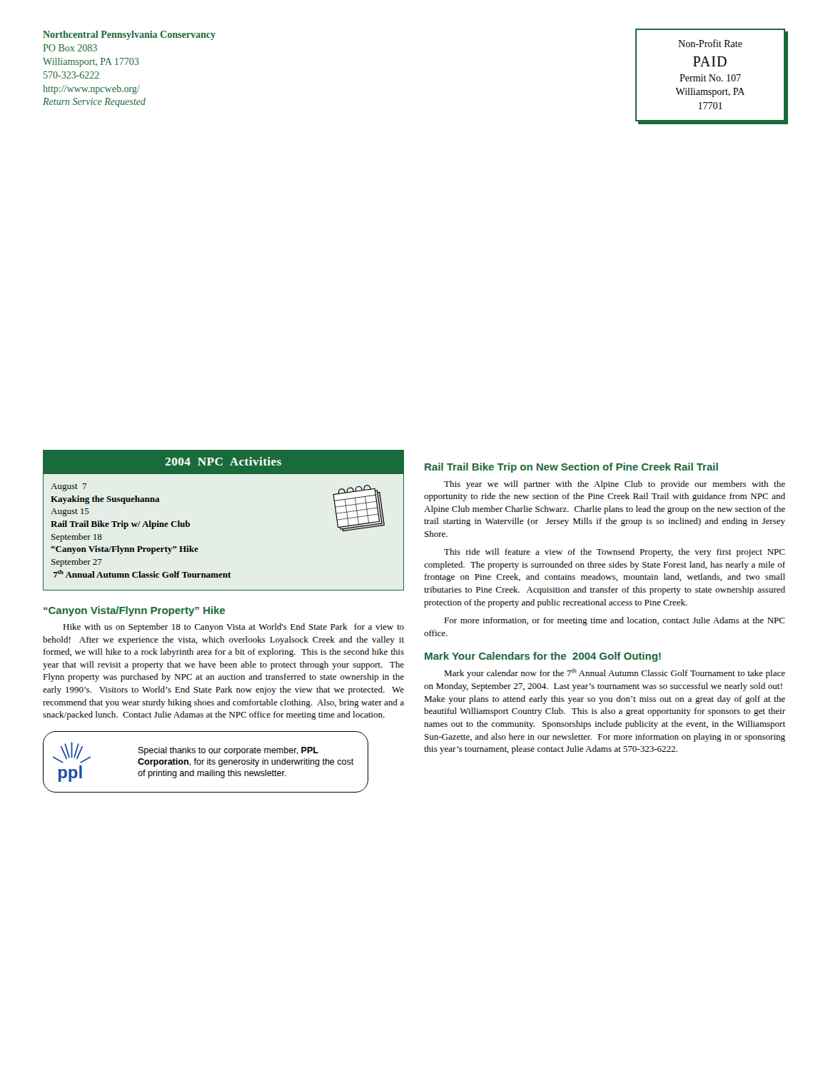Northcentral Pennsylvania Conservancy
PO Box 2083
Williamsport, PA 17703
570-323-6222
http://www.npcweb.org/
Return Service Requested
Non-Profit Rate
PAID
Permit No. 107
Williamsport, PA
17701
2004 NPC Activities
August 7
Kayaking the Susquehanna
August 15
Rail Trail Bike Trip w/ Alpine Club
September 18
“Canyon Vista/Flynn Property” Hike
September 27
7th Annual Autumn Classic Golf Tournament
“Canyon Vista/Flynn Property” Hike
Hike with us on September 18 to Canyon Vista at World's End State Park for a view to behold! After we experience the vista, which overlooks Loyalsock Creek and the valley it formed, we will hike to a rock labyrinth area for a bit of exploring. This is the second hike this year that will revisit a property that we have been able to protect through your support. The Flynn property was purchased by NPC at an auction and transferred to state ownership in the early 1990’s. Visitors to World’s End State Park now enjoy the view that we protected. We recommend that you wear sturdy hiking shoes and comfortable clothing. Also, bring water and a snack/packed lunch. Contact Julie Adamas at the NPC office for meeting time and location.
ppl
Special thanks to our corporate member, PPL Corporation, for its generosity in underwriting the cost of printing and mailing this newsletter.
Rail Trail Bike Trip on New Section of Pine Creek Rail Trail
This year we will partner with the Alpine Club to provide our members with the opportunity to ride the new section of the Pine Creek Rail Trail with guidance from NPC and Alpine Club member Charlie Schwarz. Charlie plans to lead the group on the new section of the trail starting in Waterville (or Jersey Mills if the group is so inclined) and ending in Jersey Shore.
This ride will feature a view of the Townsend Property, the very first project NPC completed. The property is surrounded on three sides by State Forest land, has nearly a mile of frontage on Pine Creek, and contains meadows, mountain land, wetlands, and two small tributaries to Pine Creek. Acquisition and transfer of this property to state ownership assured protection of the property and public recreational access to Pine Creek.
For more information, or for meeting time and location, contact Julie Adams at the NPC office.
Mark Your Calendars for the 2004 Golf Outing!
Mark your calendar now for the 7th Annual Autumn Classic Golf Tournament to take place on Monday, September 27, 2004. Last year’s tournament was so successful we nearly sold out! Make your plans to attend early this year so you don’t miss out on a great day of golf at the beautiful Williamsport Country Club. This is also a great opportunity for sponsors to get their names out to the community. Sponsorships include publicity at the event, in the Williamsport Sun-Gazette, and also here in our newsletter. For more information on playing in or sponsoring this year’s tournament, please contact Julie Adams at 570-323-6222.